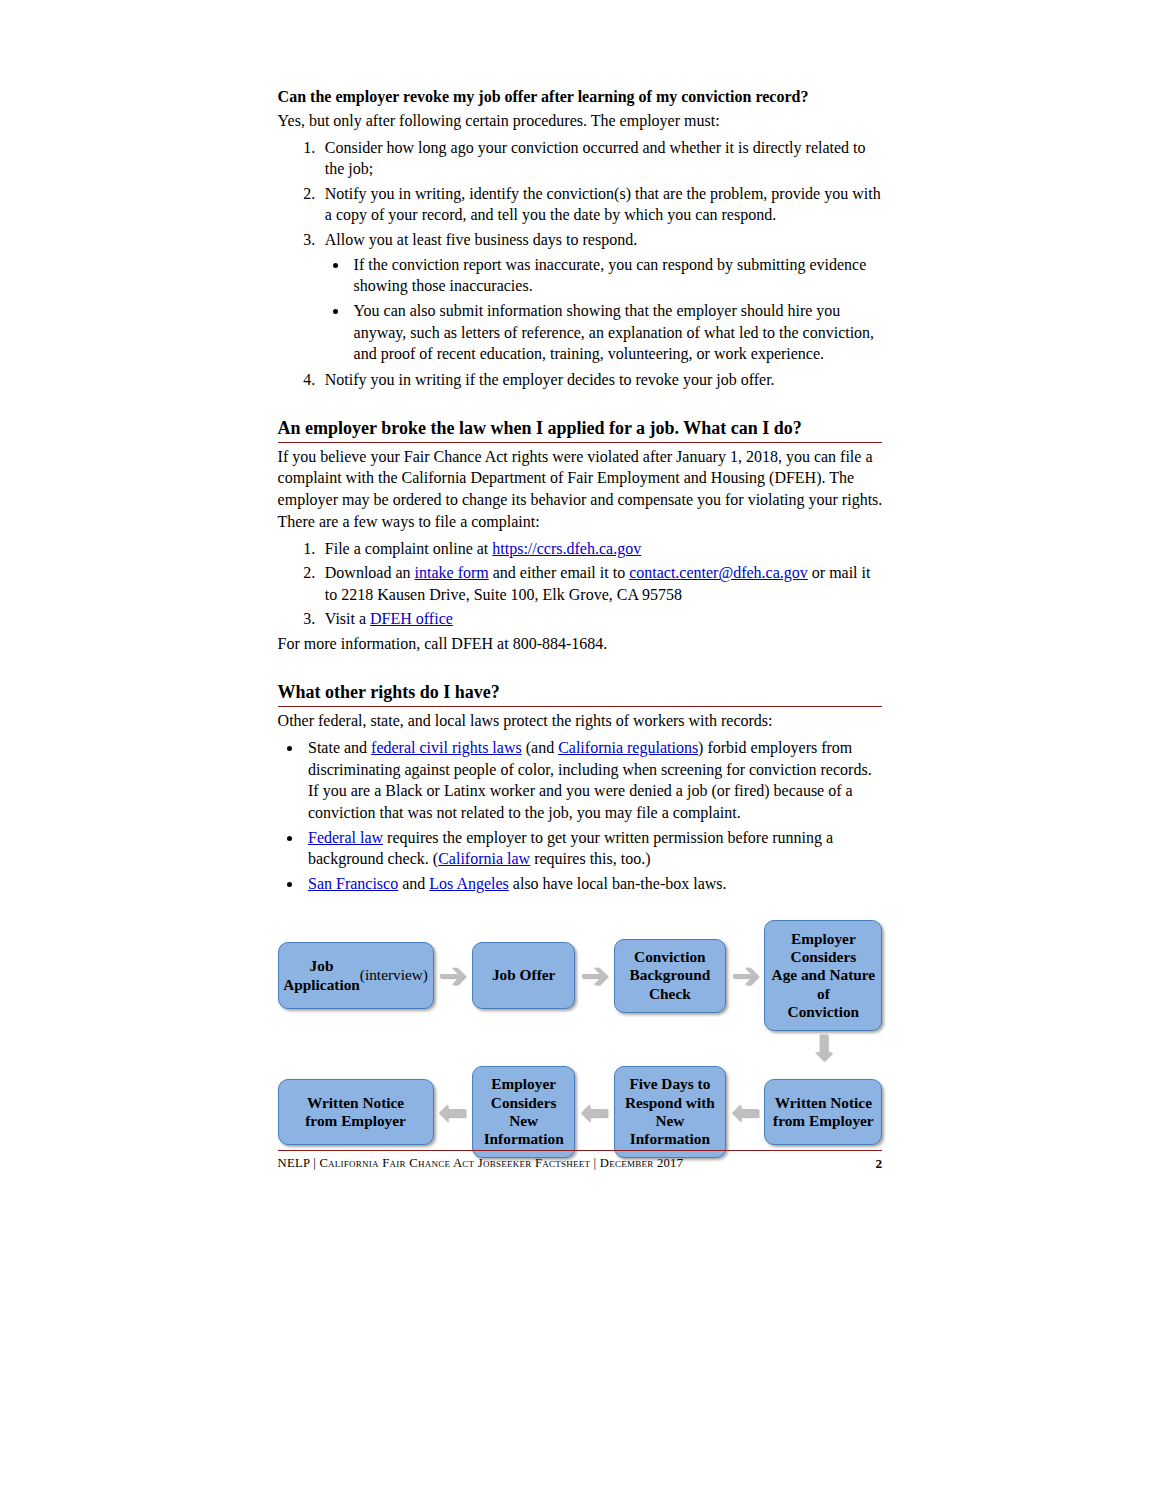Can the employer revoke my job offer after learning of my conviction record?
Yes, but only after following certain procedures. The employer must:
Consider how long ago your conviction occurred and whether it is directly related to the job;
Notify you in writing, identify the conviction(s) that are the problem, provide you with a copy of your record, and tell you the date by which you can respond.
Allow you at least five business days to respond.
If the conviction report was inaccurate, you can respond by submitting evidence showing those inaccuracies.
You can also submit information showing that the employer should hire you anyway, such as letters of reference, an explanation of what led to the conviction, and proof of recent education, training, volunteering, or work experience.
Notify you in writing if the employer decides to revoke your job offer.
An employer broke the law when I applied for a job. What can I do?
If you believe your Fair Chance Act rights were violated after January 1, 2018, you can file a complaint with the California Department of Fair Employment and Housing (DFEH). The employer may be ordered to change its behavior and compensate you for violating your rights. There are a few ways to file a complaint:
File a complaint online at https://ccrs.dfeh.ca.gov
Download an intake form and either email it to contact.center@dfeh.ca.gov or mail it to 2218 Kausen Drive, Suite 100, Elk Grove, CA 95758
Visit a DFEH office
For more information, call DFEH at 800-884-1684.
What other rights do I have?
Other federal, state, and local laws protect the rights of workers with records:
State and federal civil rights laws (and California regulations) forbid employers from discriminating against people of color, including when screening for conviction records. If you are a Black or Latinx worker and you were denied a job (or fired) because of a conviction that was not related to the job, you may file a complaint.
Federal law requires the employer to get your written permission before running a background check. (California law requires this, too.)
San Francisco and Los Angeles also have local ban-the-box laws.
| Job Application (interview) | ➔ | Job Offer | ➔ | Conviction Background Check | ➔ | Employer Considers Age and Nature of Conviction |
| | ⬇ |
| Written Notice from Employer | ⬅ | Employer Considers New Information | ⬅ | Five Days to Respond with New Information | ⬅ | Written Notice from Employer |
NELP | California Fair Chance Act Jobseeker Factsheet | December 2017 2